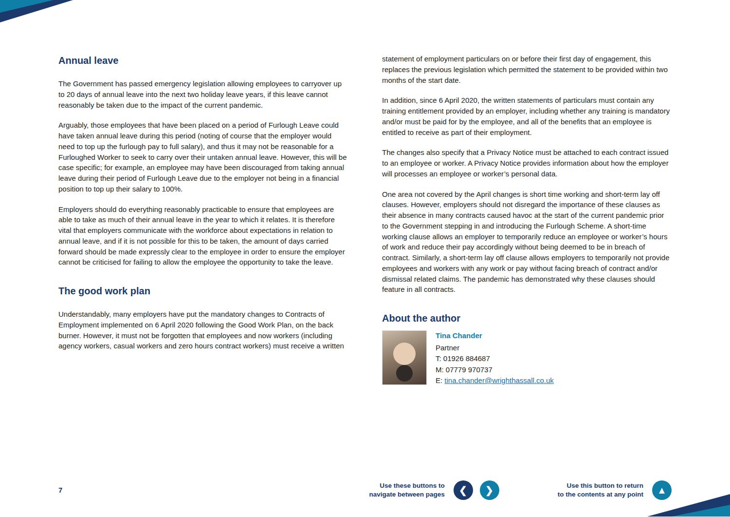Annual leave
The Government has passed emergency legislation allowing employees to carryover up to 20 days of annual leave into the next two holiday leave years, if this leave cannot reasonably be taken due to the impact of the current pandemic.
Arguably, those employees that have been placed on a period of Furlough Leave could have taken annual leave during this period (noting of course that the employer would need to top up the furlough pay to full salary), and thus it may not be reasonable for a Furloughed Worker to seek to carry over their untaken annual leave. However, this will be case specific; for example, an employee may have been discouraged from taking annual leave during their period of Furlough Leave due to the employer not being in a financial position to top up their salary to 100%.
Employers should do everything reasonably practicable to ensure that employees are able to take as much of their annual leave in the year to which it relates. It is therefore vital that employers communicate with the workforce about expectations in relation to annual leave, and if it is not possible for this to be taken, the amount of days carried forward should be made expressly clear to the employee in order to ensure the employer cannot be criticised for failing to allow the employee the opportunity to take the leave.
The good work plan
Understandably, many employers have put the mandatory changes to Contracts of Employment implemented on 6 April 2020 following the Good Work Plan, on the back burner. However, it must not be forgotten that employees and now workers (including agency workers, casual workers and zero hours contract workers) must receive a written
statement of employment particulars on or before their first day of engagement, this replaces the previous legislation which permitted the statement to be provided within two months of the start date.
In addition, since 6 April 2020, the written statements of particulars must contain any training entitlement provided by an employer, including whether any training is mandatory and/or must be paid for by the employee, and all of the benefits that an employee is entitled to receive as part of their employment.
The changes also specify that a Privacy Notice must be attached to each contract issued to an employee or worker. A Privacy Notice provides information about how the employer will processes an employee or worker’s personal data.
One area not covered by the April changes is short time working and short-term lay off clauses. However, employers should not disregard the importance of these clauses as their absence in many contracts caused havoc at the start of the current pandemic prior to the Government stepping in and introducing the Furlough Scheme. A short-time working clause allows an employer to temporarily reduce an employee or worker’s hours of work and reduce their pay accordingly without being deemed to be in breach of contract. Similarly, a short-term lay off clause allows employers to temporarily not provide employees and workers with any work or pay without facing breach of contract and/or dismissal related claims. The pandemic has demonstrated why these clauses should feature in all contracts.
About the author
Tina Chander
Partner
T: 01926 884687
M: 07779 970737
E: tina.chander@wrighthassall.co.uk
7
Use these buttons to
navigate between pages
❮ ❯
Use this button to return
to the contents at any point
▲